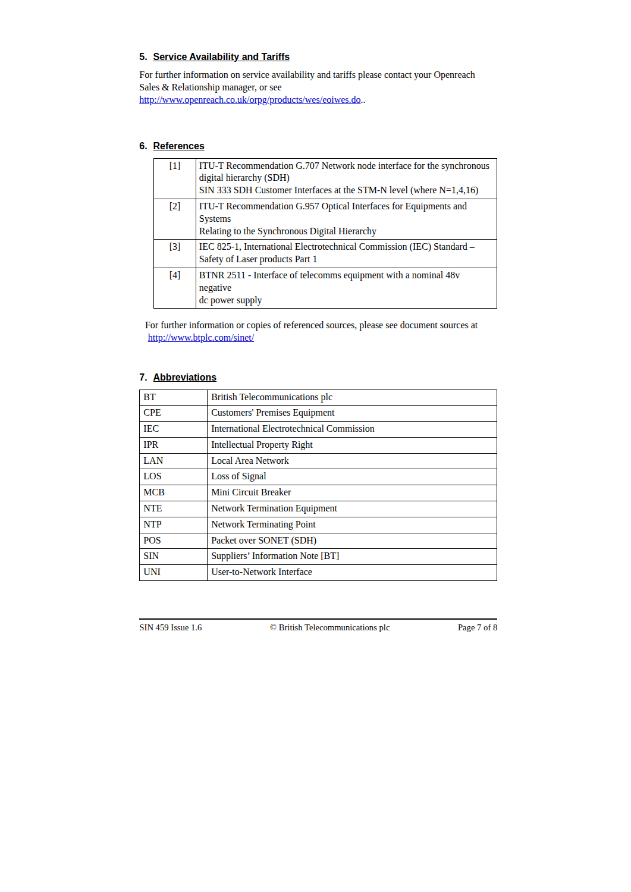5. Service Availability and Tariffs
For further information on service availability and tariffs please contact your Openreach Sales & Relationship manager, or see http://www.openreach.co.uk/orpg/products/wes/eoiwes.do..
6. References
| [1] | ITU-T Recommendation G.707 Network node interface for the synchronous digital hierarchy (SDH) SIN 333 SDH Customer Interfaces at the STM-N level (where N=1,4,16) |
| [2] | ITU-T Recommendation G.957 Optical Interfaces for Equipments and Systems Relating to the Synchronous Digital Hierarchy |
| [3] | IEC 825-1, International Electrotechnical Commission (IEC) Standard – Safety of Laser products Part 1 |
| [4] | BTNR 2511 - Interface of telecomms equipment with a nominal 48v negative dc power supply |
For further information or copies of referenced sources, please see document sources at
http://www.btplc.com/sinet/
7. Abbreviations
| BT | British Telecommunications plc |
| CPE | Customers' Premises Equipment |
| IEC | International Electrotechnical Commission |
| IPR | Intellectual Property Right |
| LAN | Local Area Network |
| LOS | Loss of Signal |
| MCB | Mini Circuit Breaker |
| NTE | Network Termination Equipment |
| NTP | Network Terminating Point |
| POS | Packet over SONET (SDH) |
| SIN | Suppliers’ Information Note [BT] |
| UNI | User-to-Network Interface |
SIN 459 Issue 1.6
© British Telecommunications plc
Page 7 of 8